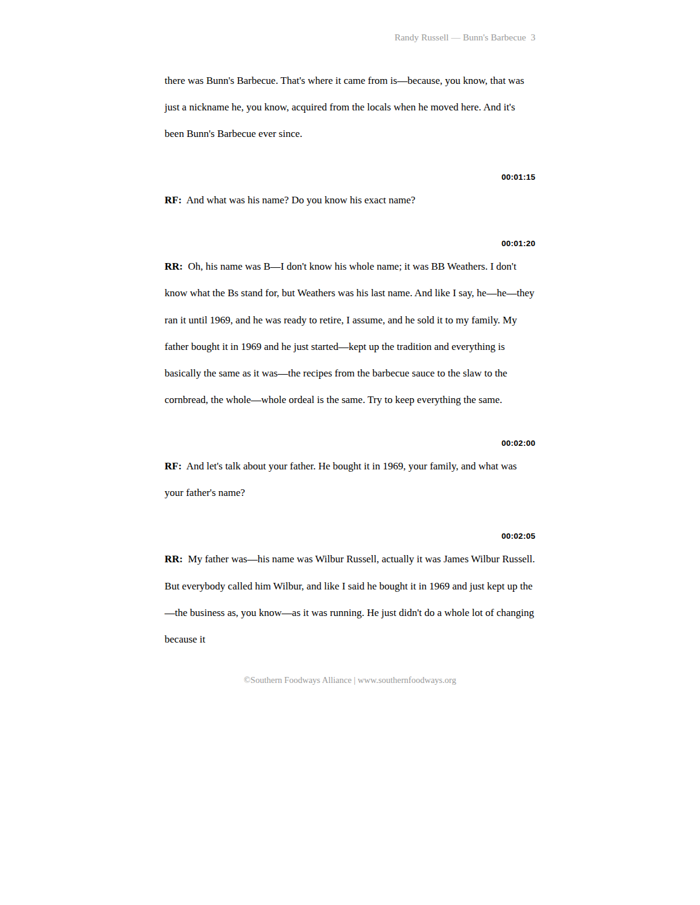Randy Russell — Bunn's Barbecue 3
there was Bunn's Barbecue. That's where it came from is—because, you know, that was just a nickname he, you know, acquired from the locals when he moved here. And it's been Bunn's Barbecue ever since.
00:01:15
RF: And what was his name? Do you know his exact name?
00:01:20
RR: Oh, his name was B—I don't know his whole name; it was BB Weathers. I don't know what the Bs stand for, but Weathers was his last name. And like I say, he—he—they ran it until 1969, and he was ready to retire, I assume, and he sold it to my family. My father bought it in 1969 and he just started—kept up the tradition and everything is basically the same as it was—the recipes from the barbecue sauce to the slaw to the cornbread, the whole—whole ordeal is the same. Try to keep everything the same.
00:02:00
RF: And let's talk about your father. He bought it in 1969, your family, and what was your father's name?
00:02:05
RR: My father was—his name was Wilbur Russell, actually it was James Wilbur Russell. But everybody called him Wilbur, and like I said he bought it in 1969 and just kept up the—the business as, you know—as it was running. He just didn't do a whole lot of changing because it
©Southern Foodways Alliance | www.southernfoodways.org